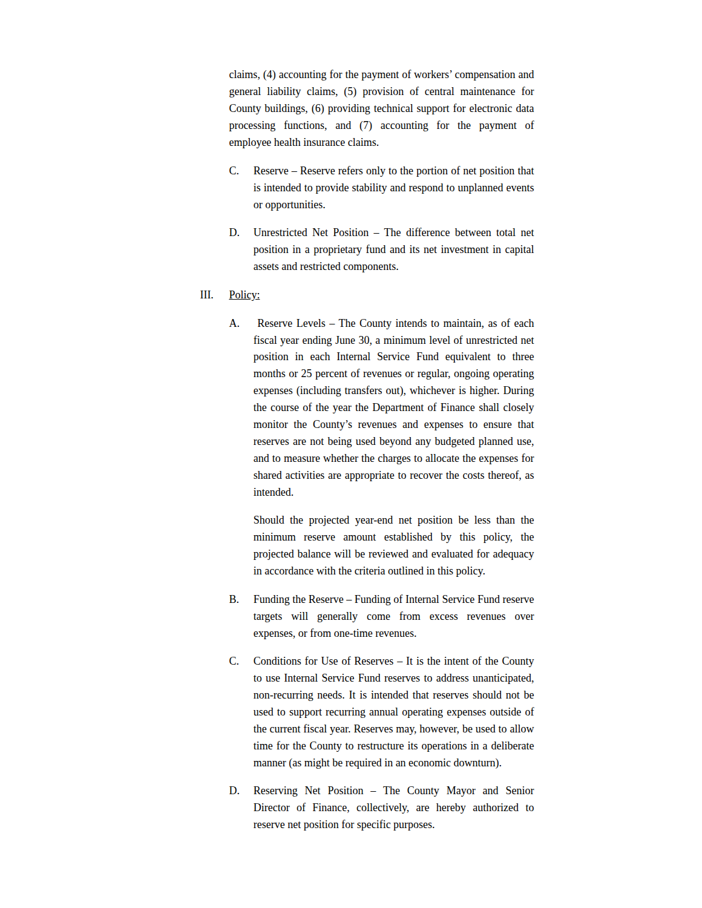claims, (4) accounting for the payment of workers’ compensation and general liability claims, (5) provision of central maintenance for County buildings, (6) providing technical support for electronic data processing functions, and (7) accounting for the payment of employee health insurance claims.
C.
Reserve – Reserve refers only to the portion of net position that is intended to provide stability and respond to unplanned events or opportunities.
D.
Unrestricted Net Position – The difference between total net position in a proprietary fund and its net investment in capital assets and restricted components.
III.
Policy:
A.
Reserve Levels – The County intends to maintain, as of each fiscal year ending June 30, a minimum level of unrestricted net position in each Internal Service Fund equivalent to three months or 25 percent of revenues or regular, ongoing operating expenses (including transfers out), whichever is higher. During the course of the year the Department of Finance shall closely monitor the County’s revenues and expenses to ensure that reserves are not being used beyond any budgeted planned use, and to measure whether the charges to allocate the expenses for shared activities are appropriate to recover the costs thereof, as intended.
Should the projected year-end net position be less than the minimum reserve amount established by this policy, the projected balance will be reviewed and evaluated for adequacy in accordance with the criteria outlined in this policy.
B.
Funding the Reserve – Funding of Internal Service Fund reserve targets will generally come from excess revenues over expenses, or from one-time revenues.
C.
Conditions for Use of Reserves – It is the intent of the County to use Internal Service Fund reserves to address unanticipated, non-recurring needs. It is intended that reserves should not be used to support recurring annual operating expenses outside of the current fiscal year. Reserves may, however, be used to allow time for the County to restructure its operations in a deliberate manner (as might be required in an economic downturn).
D.
Reserving Net Position – The County Mayor and Senior Director of Finance, collectively, are hereby authorized to reserve net position for specific purposes.